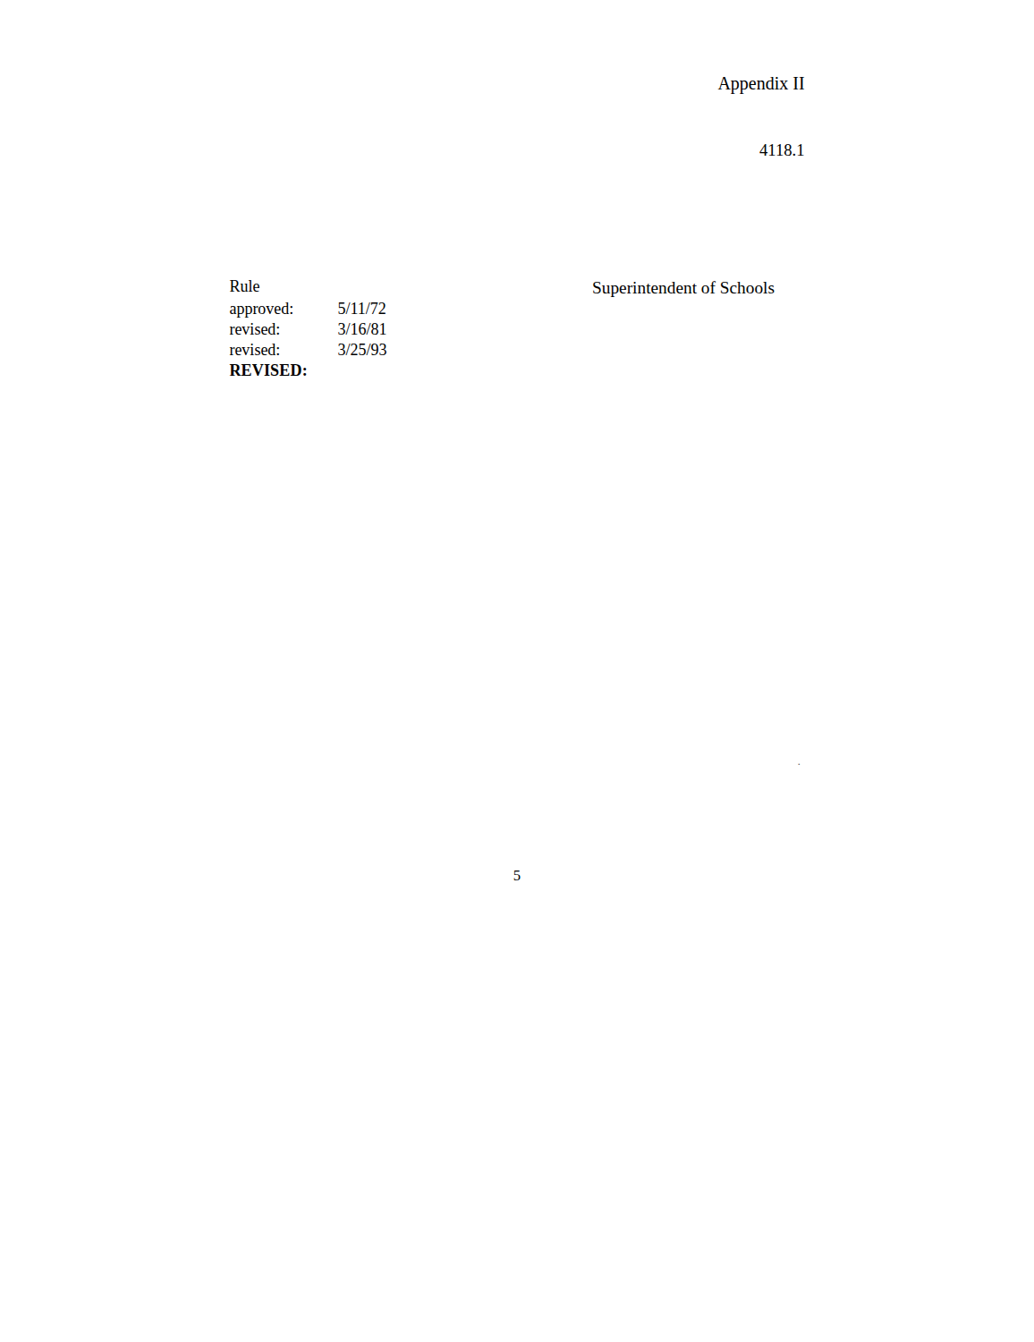Appendix II
4118.1
Rule
| approved: | 5/11/72 |
| revised: | 3/16/81 |
| revised: | 3/25/93 |
| REVISED: | |
Superintendent of Schools
.
5